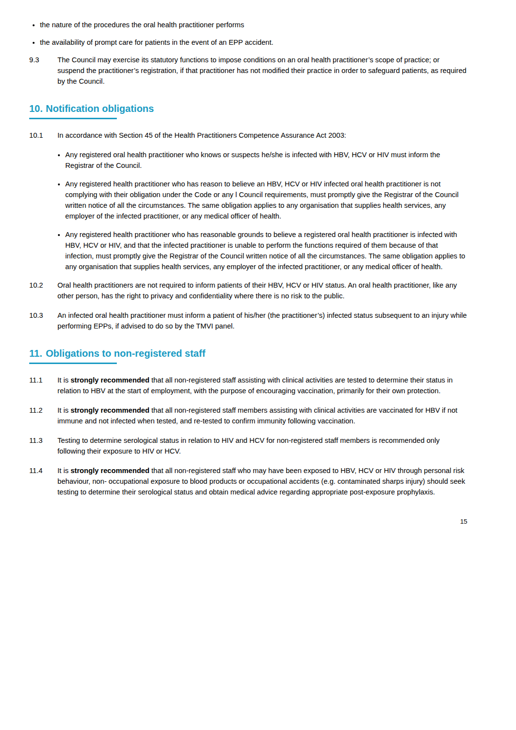the nature of the procedures the oral health practitioner performs
the availability of prompt care for patients in the event of an EPP accident.
9.3
The Council may exercise its statutory functions to impose conditions on an oral health practitioner’s scope of practice; or suspend the practitioner’s registration, if that practitioner has not modified their practice in order to safeguard patients, as required by the Council.
10. Notification obligations
10.1
In accordance with Section 45 of the Health Practitioners Competence Assurance Act 2003:
Any registered oral health practitioner who knows or suspects he/she is infected with HBV, HCV or HIV must inform the Registrar of the Council.
Any registered health practitioner who has reason to believe an HBV, HCV or HIV infected oral health practitioner is not complying with their obligation under the Code or any l Council requirements, must promptly give the Registrar of the Council written notice of all the circumstances. The same obligation applies to any organisation that supplies health services, any employer of the infected practitioner, or any medical officer of health.
Any registered health practitioner who has reasonable grounds to believe a registered oral health practitioner is infected with HBV, HCV or HIV, and that the infected practitioner is unable to perform the functions required of them because of that infection, must promptly give the Registrar of the Council written notice of all the circumstances. The same obligation applies to any organisation that supplies health services, any employer of the infected practitioner, or any medical officer of health.
10.2
Oral health practitioners are not required to inform patients of their HBV, HCV or HIV status. An oral health practitioner, like any other person, has the right to privacy and confidentiality where there is no risk to the public.
10.3
An infected oral health practitioner must inform a patient of his/her (the practitioner’s) infected status subsequent to an injury while performing EPPs, if advised to do so by the TMVI panel.
11. Obligations to non-registered staff
11.1
It is strongly recommended that all non-registered staff assisting with clinical activities are tested to determine their status in relation to HBV at the start of employment, with the purpose of encouraging vaccination, primarily for their own protection.
11.2
It is strongly recommended that all non-registered staff members assisting with clinical activities are vaccinated for HBV if not immune and not infected when tested, and re-tested to confirm immunity following vaccination.
11.3
Testing to determine serological status in relation to HIV and HCV for non-registered staff members is recommended only following their exposure to HIV or HCV.
11.4
It is strongly recommended that all non-registered staff who may have been exposed to HBV, HCV or HIV through personal risk behaviour, non- occupational exposure to blood products or occupational accidents (e.g. contaminated sharps injury) should seek testing to determine their serological status and obtain medical advice regarding appropriate post-exposure prophylaxis.
15